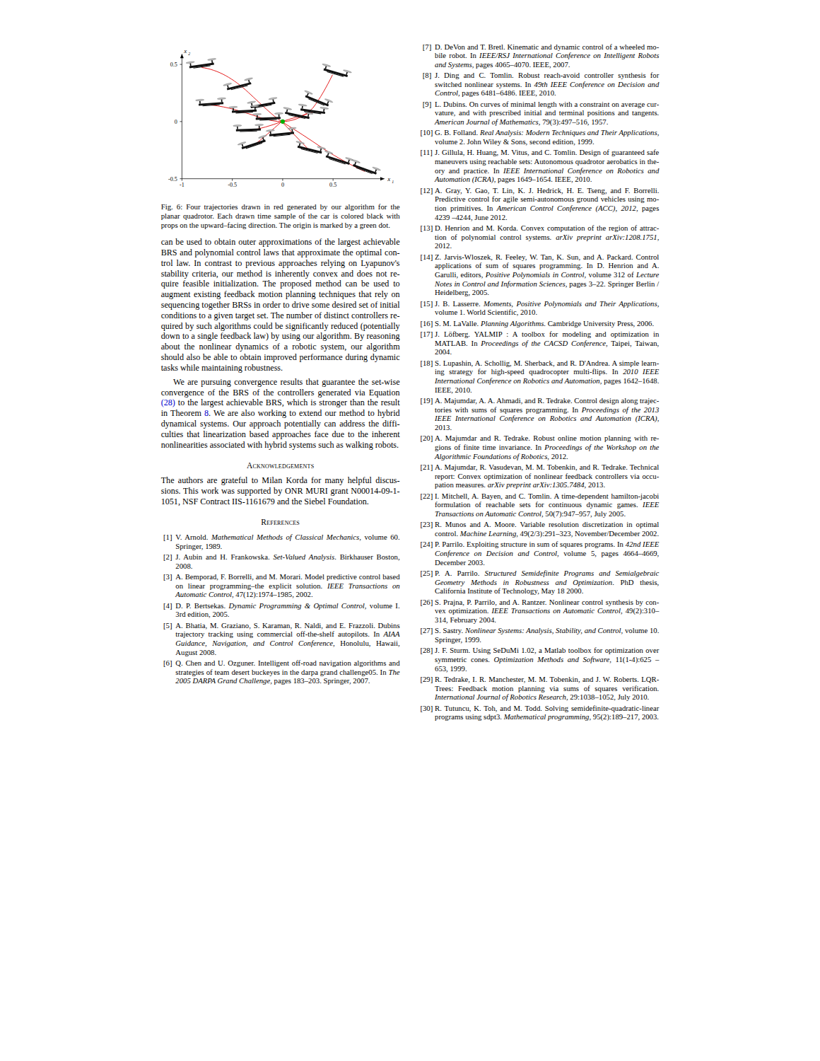-1 -0.5 0 0.5 0.5 0 -0.5 x 2 x 1
Fig. 6: Four trajectories drawn in red generated by our algorithm for the planar quadrotor. Each drawn time sample of the car is colored black with props on the upward–facing direction. The origin is marked by a green dot.
can be used to obtain outer approximations of the largest achievable BRS and polynomial control laws that approximate the optimal control law. In contrast to previous approaches relying on Lyapunov's stability criteria, our method is inherently convex and does not require feasible initialization. The proposed method can be used to augment existing feedback motion planning techniques that rely on sequencing together BRSs in order to drive some desired set of initial conditions to a given target set. The number of distinct controllers required by such algorithms could be significantly reduced (potentially down to a single feedback law) by using our algorithm. By reasoning about the nonlinear dynamics of a robotic system, our algorithm should also be able to obtain improved performance during dynamic tasks while maintaining robustness.
We are pursuing convergence results that guarantee the set-wise convergence of the BRS of the controllers generated via Equation (28) to the largest achievable BRS, which is stronger than the result in Theorem 8. We are also working to extend our method to hybrid dynamical systems. Our approach potentially can address the difficulties that linearization based approaches face due to the inherent nonlinearities associated with hybrid systems such as walking robots.
Acknowledgements
The authors are grateful to Milan Korda for many helpful discussions. This work was supported by ONR MURI grant N00014-09-1-1051, NSF Contract IIS-1161679 and the Siebel Foundation.
References
[1] V. Arnold. Mathematical Methods of Classical Mechanics, volume 60. Springer, 1989.
[2] J. Aubin and H. Frankowska. Set-Valued Analysis. Birkhauser Boston, 2008.
[3] A. Bemporad, F. Borrelli, and M. Morari. Model predictive control based on linear programming–the explicit solution. IEEE Transactions on Automatic Control, 47(12):1974–1985, 2002.
[4] D. P. Bertsekas. Dynamic Programming & Optimal Control, volume I. 3rd edition, 2005.
[5] A. Bhatia, M. Graziano, S. Karaman, R. Naldi, and E. Frazzoli. Dubins trajectory tracking using commercial off-the-shelf autopilots. In AIAA Guidance, Navigation, and Control Conference, Honolulu, Hawaii, August 2008.
[6] Q. Chen and U. Ozguner. Intelligent off-road navigation algorithms and strategies of team desert buckeyes in the darpa grand challenge05. In The 2005 DARPA Grand Challenge, pages 183–203. Springer, 2007.
[7] D. DeVon and T. Bretl. Kinematic and dynamic control of a wheeled mobile robot. In IEEE/RSJ International Conference on Intelligent Robots and Systems, pages 4065–4070. IEEE, 2007.
[8] J. Ding and C. Tomlin. Robust reach-avoid controller synthesis for switched nonlinear systems. In 49th IEEE Conference on Decision and Control, pages 6481–6486. IEEE, 2010.
[9] L. Dubins. On curves of minimal length with a constraint on average curvature, and with prescribed initial and terminal positions and tangents. American Journal of Mathematics, 79(3):497–516, 1957.
[10] G. B. Folland. Real Analysis: Modern Techniques and Their Applications, volume 2. John Wiley & Sons, second edition, 1999.
[11] J. Gillula, H. Huang, M. Vitus, and C. Tomlin. Design of guaranteed safe maneuvers using reachable sets: Autonomous quadrotor aerobatics in theory and practice. In IEEE International Conference on Robotics and Automation (ICRA), pages 1649–1654. IEEE, 2010.
[12] A. Gray, Y. Gao, T. Lin, K. J. Hedrick, H. E. Tseng, and F. Borrelli. Predictive control for agile semi-autonomous ground vehicles using motion primitives. In American Control Conference (ACC), 2012, pages 4239 –4244, June 2012.
[13] D. Henrion and M. Korda. Convex computation of the region of attraction of polynomial control systems. arXiv preprint arXiv:1208.1751, 2012.
[14] Z. Jarvis-Wloszek, R. Feeley, W. Tan, K. Sun, and A. Packard. Control applications of sum of squares programming. In D. Henrion and A. Garulli, editors, Positive Polynomials in Control, volume 312 of Lecture Notes in Control and Information Sciences, pages 3–22. Springer Berlin / Heidelberg, 2005.
[15] J. B. Lasserre. Moments, Positive Polynomials and Their Applications, volume 1. World Scientific, 2010.
[16] S. M. LaValle. Planning Algorithms. Cambridge University Press, 2006.
[17] J. Löfberg. YALMIP : A toolbox for modeling and optimization in MATLAB. In Proceedings of the CACSD Conference, Taipei, Taiwan, 2004.
[18] S. Lupashin, A. Schollig, M. Sherback, and R. D'Andrea. A simple learning strategy for high-speed quadrocopter multi-flips. In 2010 IEEE International Conference on Robotics and Automation, pages 1642–1648. IEEE, 2010.
[19] A. Majumdar, A. A. Ahmadi, and R. Tedrake. Control design along trajectories with sums of squares programming. In Proceedings of the 2013 IEEE International Conference on Robotics and Automation (ICRA), 2013.
[20] A. Majumdar and R. Tedrake. Robust online motion planning with regions of finite time invariance. In Proceedings of the Workshop on the Algorithmic Foundations of Robotics, 2012.
[21] A. Majumdar, R. Vasudevan, M. M. Tobenkin, and R. Tedrake. Technical report: Convex optimization of nonlinear feedback controllers via occupation measures. arXiv preprint arXiv:1305.7484, 2013.
[22] I. Mitchell, A. Bayen, and C. Tomlin. A time-dependent hamilton-jacobi formulation of reachable sets for continuous dynamic games. IEEE Transactions on Automatic Control, 50(7):947–957, July 2005.
[23] R. Munos and A. Moore. Variable resolution discretization in optimal control. Machine Learning, 49(2/3):291–323, November/December 2002.
[24] P. Parrilo. Exploiting structure in sum of squares programs. In 42nd IEEE Conference on Decision and Control, volume 5, pages 4664–4669, December 2003.
[25] P. A. Parrilo. Structured Semidefinite Programs and Semialgebraic Geometry Methods in Robustness and Optimization. PhD thesis, California Institute of Technology, May 18 2000.
[26] S. Prajna, P. Parrilo, and A. Rantzer. Nonlinear control synthesis by convex optimization. IEEE Transactions on Automatic Control, 49(2):310–314, February 2004.
[27] S. Sastry. Nonlinear Systems: Analysis, Stability, and Control, volume 10. Springer, 1999.
[28] J. F. Sturm. Using SeDuMi 1.02, a Matlab toolbox for optimization over symmetric cones. Optimization Methods and Software, 11(1-4):625 – 653, 1999.
[29] R. Tedrake, I. R. Manchester, M. M. Tobenkin, and J. W. Roberts. LQR-Trees: Feedback motion planning via sums of squares verification. International Journal of Robotics Research, 29:1038–1052, July 2010.
[30] R. Tutuncu, K. Toh, and M. Todd. Solving semidefinite-quadratic-linear programs using sdpt3. Mathematical programming, 95(2):189–217, 2003.